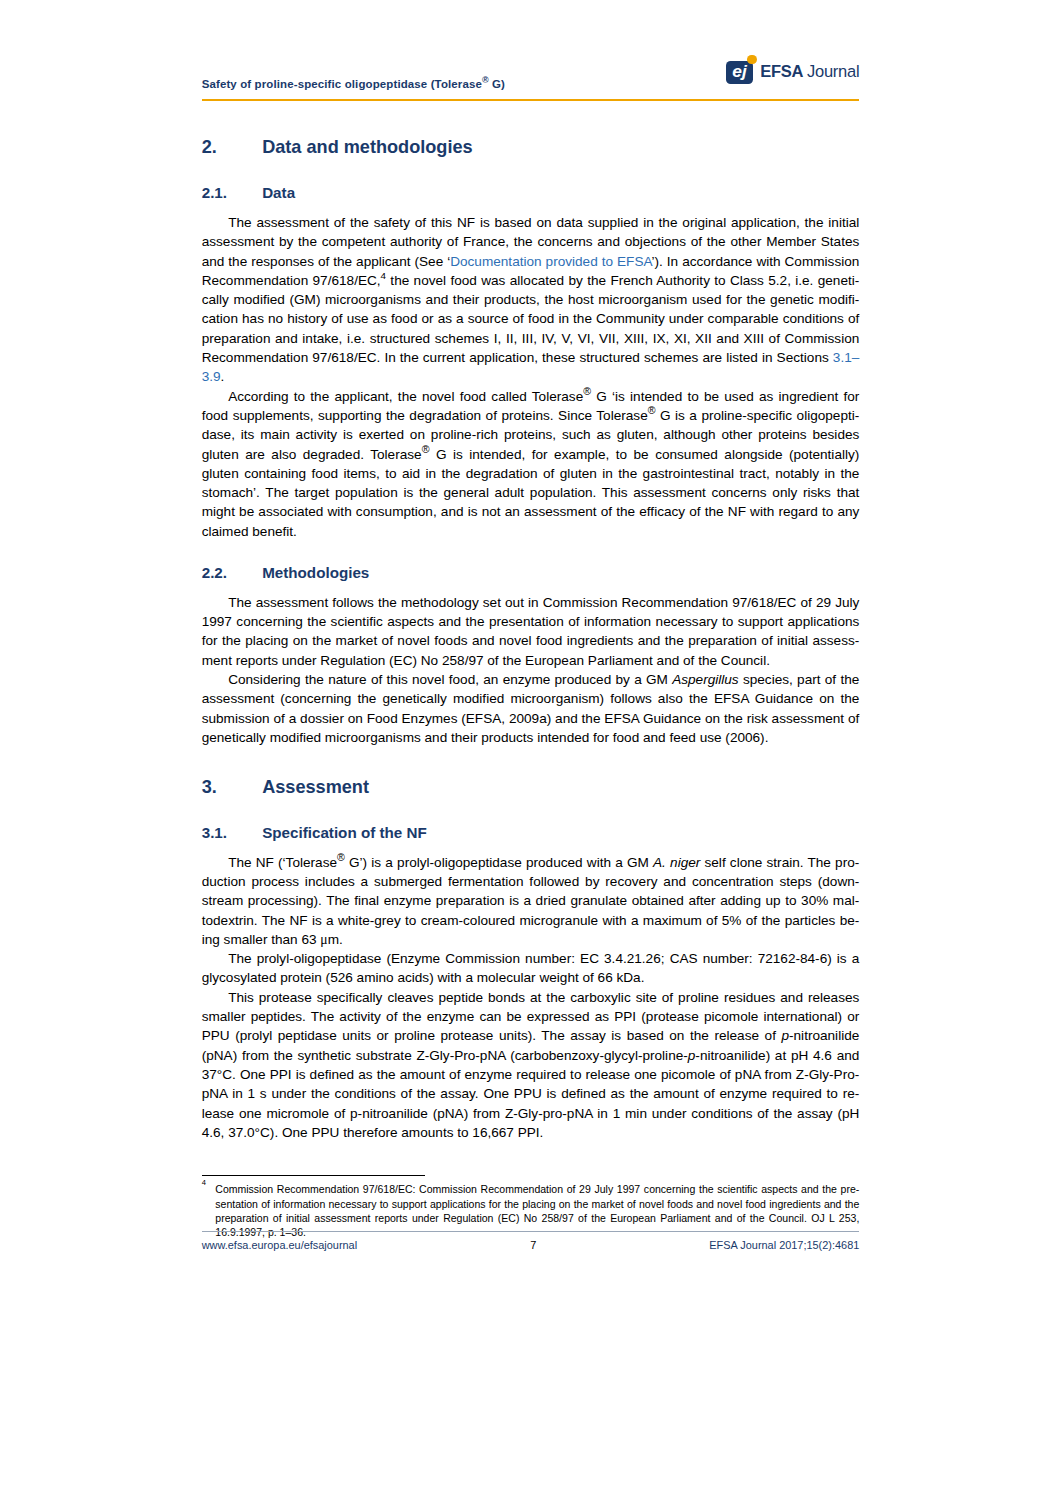Safety of proline-specific oligopeptidase (Tolerase® G)
ej EFSA Journal
2. Data and methodologies
2.1. Data
The assessment of the safety of this NF is based on data supplied in the original application, the initial assessment by the competent authority of France, the concerns and objections of the other Member States and the responses of the applicant (See ‘Documentation provided to EFSA’). In accordance with Commission Recommendation 97/618/EC,4 the novel food was allocated by the French Authority to Class 5.2, i.e. genetically modified (GM) microorganisms and their products, the host microorganism used for the genetic modification has no history of use as food or as a source of food in the Community under comparable conditions of preparation and intake, i.e. structured schemes I, II, III, IV, V, VI, VII, XIII, IX, XI, XII and XIII of Commission Recommendation 97/618/EC. In the current application, these structured schemes are listed in Sections 3.1–3.9.
According to the applicant, the novel food called Tolerase® G ‘is intended to be used as ingredient for food supplements, supporting the degradation of proteins. Since Tolerase® G is a proline-specific oligopeptidase, its main activity is exerted on proline-rich proteins, such as gluten, although other proteins besides gluten are also degraded. Tolerase® G is intended, for example, to be consumed alongside (potentially) gluten containing food items, to aid in the degradation of gluten in the gastrointestinal tract, notably in the stomach’. The target population is the general adult population. This assessment concerns only risks that might be associated with consumption, and is not an assessment of the efficacy of the NF with regard to any claimed benefit.
2.2. Methodologies
The assessment follows the methodology set out in Commission Recommendation 97/618/EC of 29 July 1997 concerning the scientific aspects and the presentation of information necessary to support applications for the placing on the market of novel foods and novel food ingredients and the preparation of initial assessment reports under Regulation (EC) No 258/97 of the European Parliament and of the Council.
Considering the nature of this novel food, an enzyme produced by a GM Aspergillus species, part of the assessment (concerning the genetically modified microorganism) follows also the EFSA Guidance on the submission of a dossier on Food Enzymes (EFSA, 2009a) and the EFSA Guidance on the risk assessment of genetically modified microorganisms and their products intended for food and feed use (2006).
3. Assessment
3.1. Specification of the NF
The NF (‘Tolerase® G’) is a prolyl-oligopeptidase produced with a GM A. niger self clone strain. The production process includes a submerged fermentation followed by recovery and concentration steps (downstream processing). The final enzyme preparation is a dried granulate obtained after adding up to 30% maltodextrin. The NF is a white-grey to cream-coloured microgranule with a maximum of 5% of the particles being smaller than 63 μm.
The prolyl-oligopeptidase (Enzyme Commission number: EC 3.4.21.26; CAS number: 72162-84-6) is a glycosylated protein (526 amino acids) with a molecular weight of 66 kDa.
This protease specifically cleaves peptide bonds at the carboxylic site of proline residues and releases smaller peptides. The activity of the enzyme can be expressed as PPI (protease picomole international) or PPU (prolyl peptidase units or proline protease units). The assay is based on the release of p-nitroanilide (pNA) from the synthetic substrate Z-Gly-Pro-pNA (carbobenzoxy-glycyl-proline-p-nitroanilide) at pH 4.6 and 37°C. One PPI is defined as the amount of enzyme required to release one picomole of pNA from Z-Gly-Pro-pNA in 1 s under the conditions of the assay. One PPU is defined as the amount of enzyme required to release one micromole of p-nitroanilide (pNA) from Z-Gly-pro-pNA in 1 min under conditions of the assay (pH 4.6, 37.0°C). One PPU therefore amounts to 16,667 PPI.
4 Commission Recommendation 97/618/EC: Commission Recommendation of 29 July 1997 concerning the scientific aspects and the presentation of information necessary to support applications for the placing on the market of novel foods and novel food ingredients and the preparation of initial assessment reports under Regulation (EC) No 258/97 of the European Parliament and of the Council. OJ L 253, 16.9.1997, p. 1–36.
www.efsa.europa.eu/efsajournal 7 EFSA Journal 2017;15(2):4681